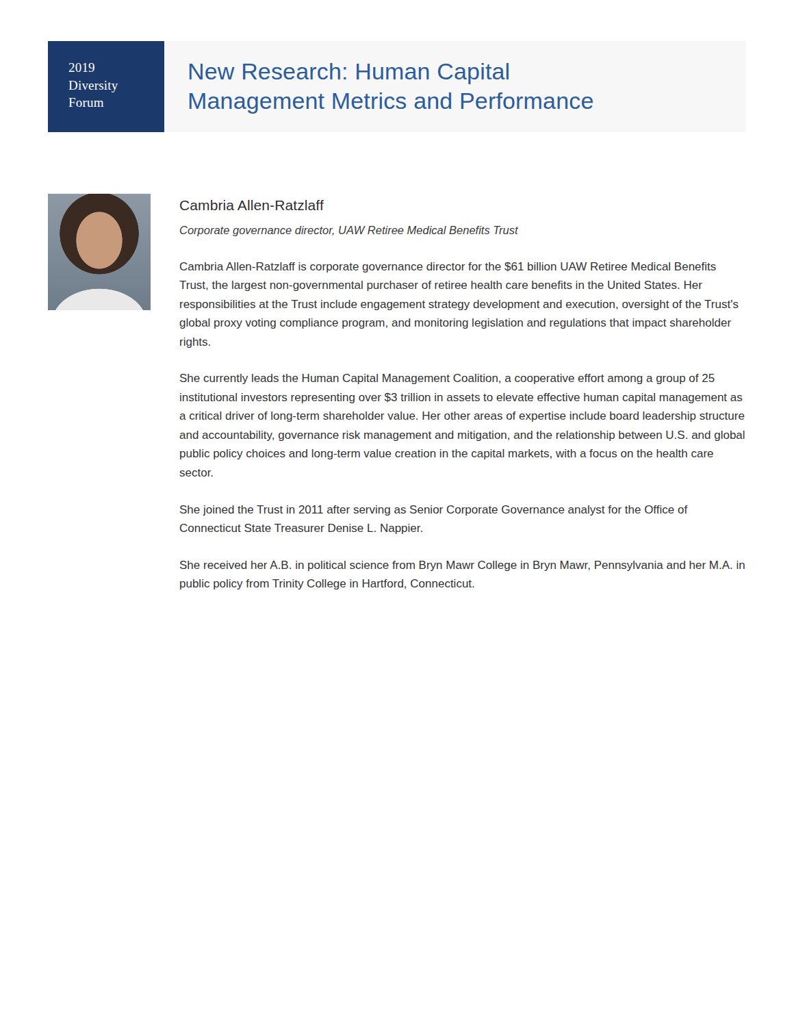2019 Diversity Forum
New Research: Human Capital
Management Metrics and Performance
Cambria Allen-Ratzlaff
Corporate governance director, UAW Retiree Medical Benefits Trust
Cambria Allen-Ratzlaff is corporate governance director for the $61 billion UAW Retiree Medical Benefits Trust, the largest non-governmental purchaser of retiree health care benefits in the United States. Her responsibilities at the Trust include engagement strategy development and execution, oversight of the Trust's global proxy voting compliance program, and monitoring legislation and regulations that impact shareholder rights.
She currently leads the Human Capital Management Coalition, a cooperative effort among a group of 25 institutional investors representing over $3 trillion in assets to elevate effective human capital management as a critical driver of long-term shareholder value. Her other areas of expertise include board leadership structure and accountability, governance risk management and mitigation, and the relationship between U.S. and global public policy choices and long-term value creation in the capital markets, with a focus on the health care sector.
She joined the Trust in 2011 after serving as Senior Corporate Governance analyst for the Office of Connecticut State Treasurer Denise L. Nappier.
She received her A.B. in political science from Bryn Mawr College in Bryn Mawr, Pennsylvania and her M.A. in public policy from Trinity College in Hartford, Connecticut.